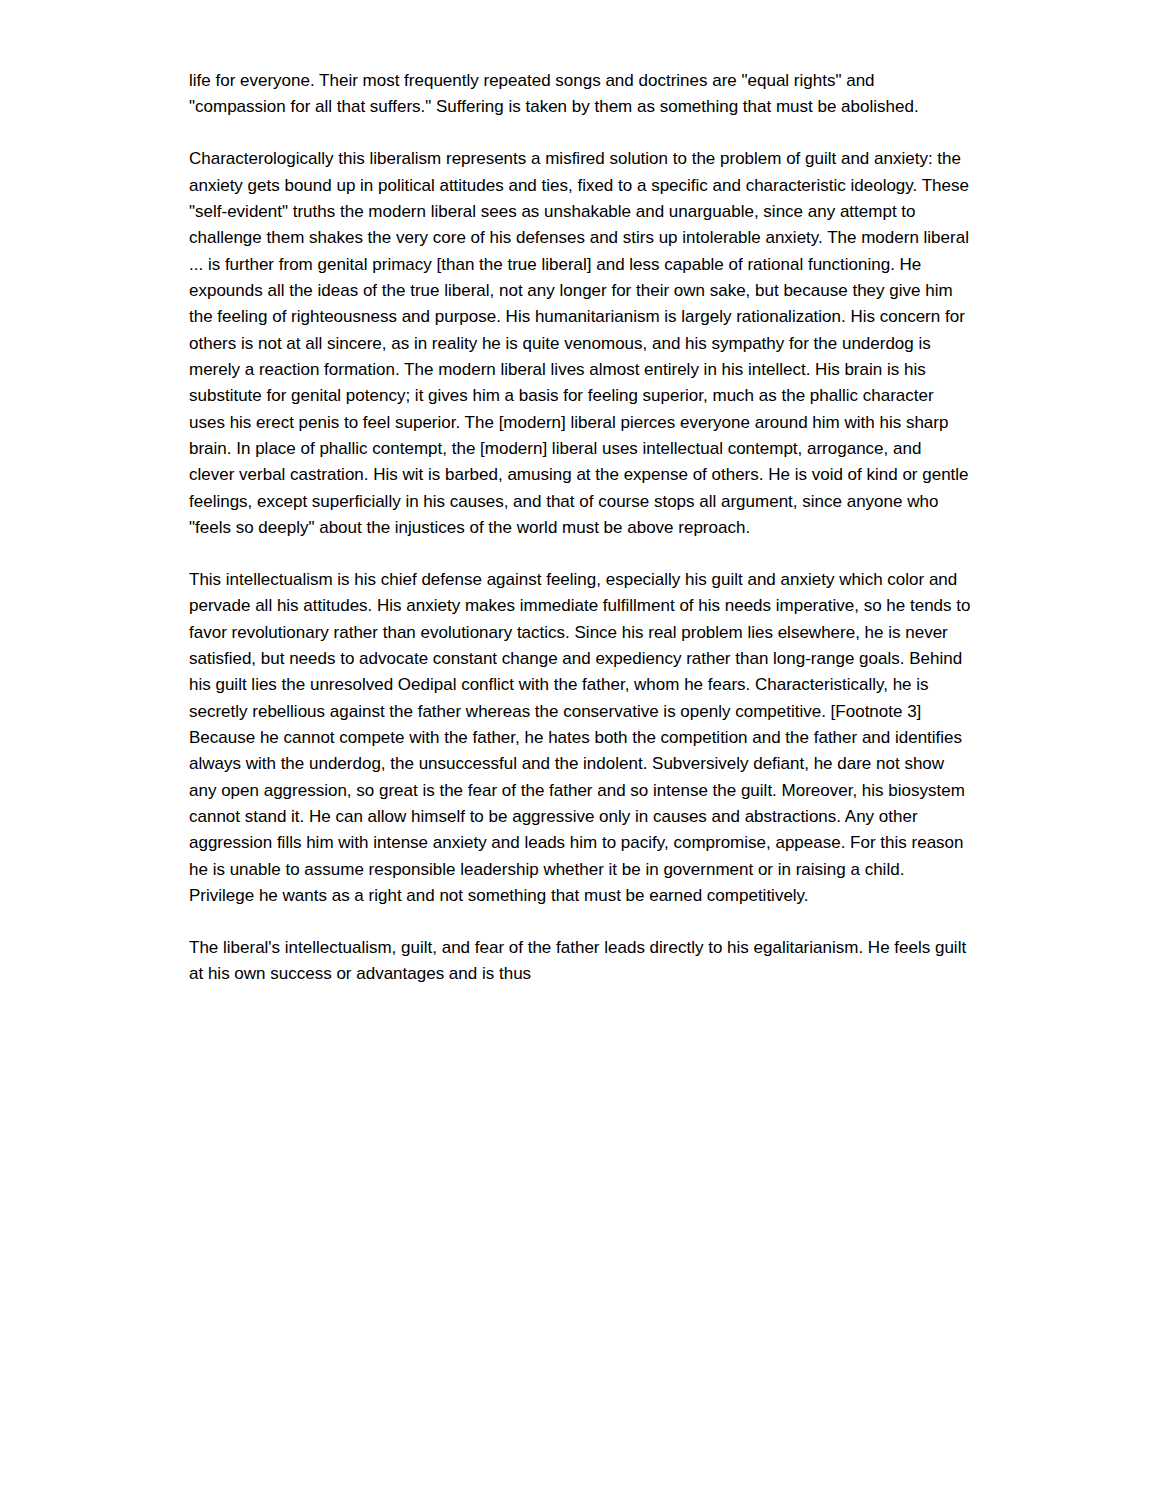life for everyone. Their most frequently repeated songs and doctrines are "equal rights" and "compassion for all that suffers." Suffering is taken by them as something that must be abolished.
Characterologically this liberalism represents a misfired solution to the problem of guilt and anxiety: the anxiety gets bound up in political attitudes and ties, fixed to a specific and characteristic ideology. These "self-evident" truths the modern liberal sees as unshakable and unarguable, since any attempt to challenge them shakes the very core of his defenses and stirs up intolerable anxiety. The modern liberal ... is further from genital primacy [than the true liberal] and less capable of rational functioning. He expounds all the ideas of the true liberal, not any longer for their own sake, but because they give him the feeling of righteousness and purpose. His humanitarianism is largely rationalization. His concern for others is not at all sincere, as in reality he is quite venomous, and his sympathy for the underdog is merely a reaction formation. The modern liberal lives almost entirely in his intellect. His brain is his substitute for genital potency; it gives him a basis for feeling superior, much as the phallic character uses his erect penis to feel superior. The [modern] liberal pierces everyone around him with his sharp brain. In place of phallic contempt, the [modern] liberal uses intellectual contempt, arrogance, and clever verbal castration. His wit is barbed, amusing at the expense of others. He is void of kind or gentle feelings, except superficially in his causes, and that of course stops all argument, since anyone who "feels so deeply" about the injustices of the world must be above reproach.
This intellectualism is his chief defense against feeling, especially his guilt and anxiety which color and pervade all his attitudes. His anxiety makes immediate fulfillment of his needs imperative, so he tends to favor revolutionary rather than evolutionary tactics. Since his real problem lies elsewhere, he is never satisfied, but needs to advocate constant change and expediency rather than long-range goals. Behind his guilt lies the unresolved Oedipal conflict with the father, whom he fears. Characteristically, he is secretly rebellious against the father whereas the conservative is openly competitive. [Footnote 3] Because he cannot compete with the father, he hates both the competition and the father and identifies always with the underdog, the unsuccessful and the indolent. Subversively defiant, he dare not show any open aggression, so great is the fear of the father and so intense the guilt. Moreover, his biosystem cannot stand it. He can allow himself to be aggressive only in causes and abstractions. Any other aggression fills him with intense anxiety and leads him to pacify, compromise, appease. For this reason he is unable to assume responsible leadership whether it be in government or in raising a child. Privilege he wants as a right and not something that must be earned competitively.
The liberal's intellectualism, guilt, and fear of the father leads directly to his egalitarianism. He feels guilt at his own success or advantages and is thus